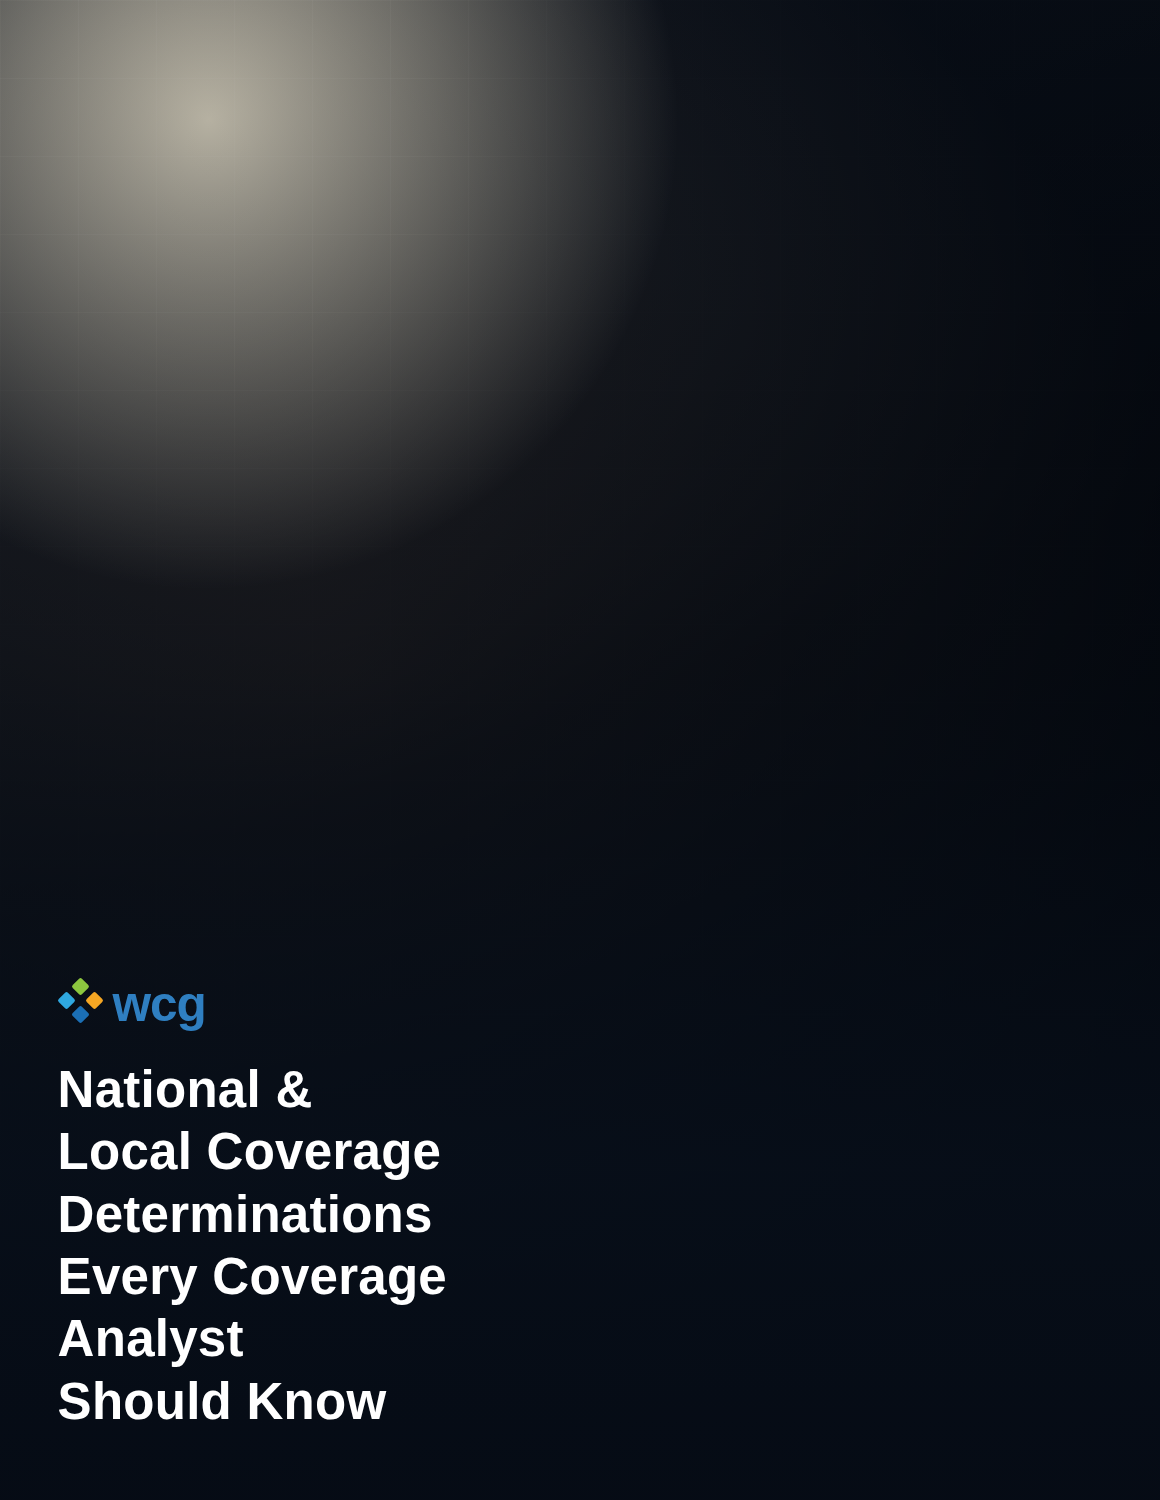wcg
National & Local Coverage Determinations Every Coverage Analyst Should Know